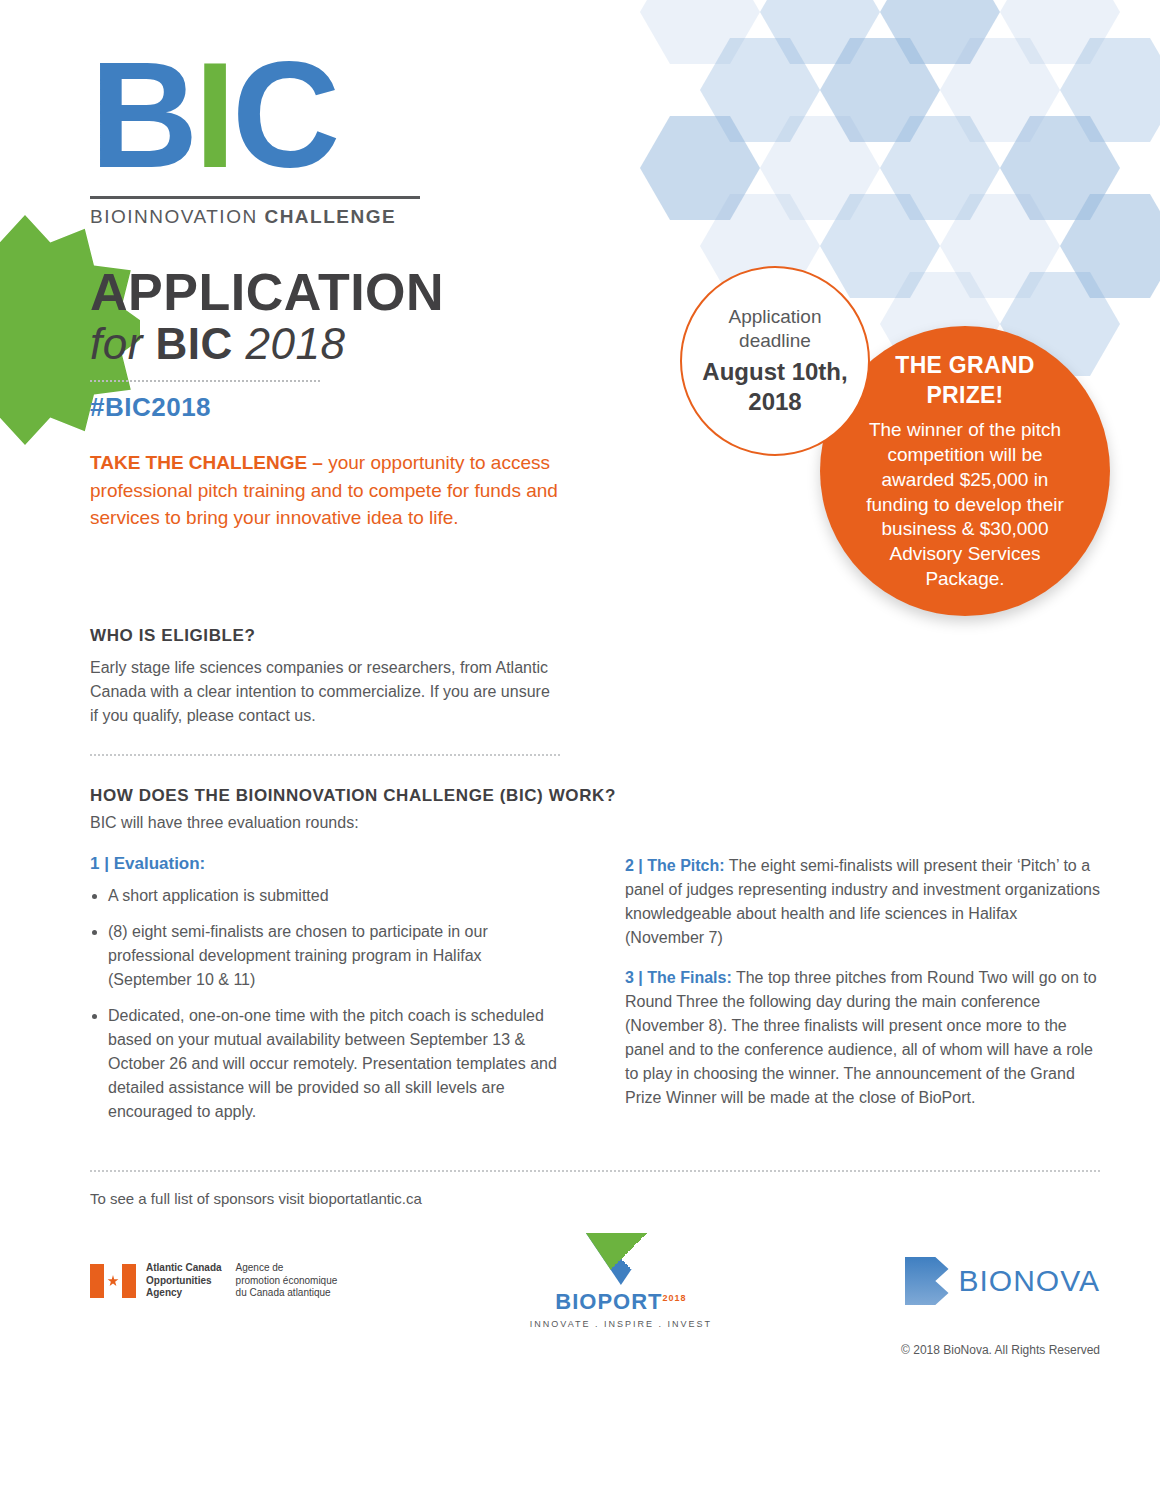BIC
BIOINNOVATION CHALLENGE
APPLICATION for BIC 2018
#BIC2018
TAKE THE CHALLENGE – your opportunity to access professional pitch training and to compete for funds and services to bring your innovative idea to life.
Application deadline August 10th, 2018
THE GRAND PRIZE! The winner of the pitch competition will be awarded $25,000 in funding to develop their business & $30,000 Advisory Services Package.
Who is eligible?
Early stage life sciences companies or researchers, from Atlantic Canada with a clear intention to commercialize. If you are unsure if you qualify, please contact us.
How does the BioInnovation Challenge (BIC) work?
BIC will have three evaluation rounds:
1 | Evaluation:
A short application is submitted
(8) eight semi-finalists are chosen to participate in our professional development training program in Halifax (September 10 & 11)
Dedicated, one-on-one time with the pitch coach is scheduled based on your mutual availability between September 13 & October 26 and will occur remotely. Presentation templates and detailed assistance will be provided so all skill levels are encouraged to apply.
2 | The Pitch: The eight semi-finalists will present their ‘Pitch’ to a panel of judges representing industry and investment organizations knowledgeable about health and life sciences in Halifax (November 7)
3 | The Finals: The top three pitches from Round Two will go on to Round Three the following day during the main conference (November 8). The three finalists will present once more to the panel and to the conference audience, all of whom will have a role to play in choosing the winner. The announcement of the Grand Prize Winner will be made at the close of BioPort.
To see a full list of sponsors visit bioportatlantic.ca
Atlantic Canada
Opportunities
Agency
Agence de
promotion économique
du Canada atlantique
BIOPORT2018
INNOVATE . INSPIRE . INVEST
BIONOVA
© 2018 BioNova. All Rights Reserved